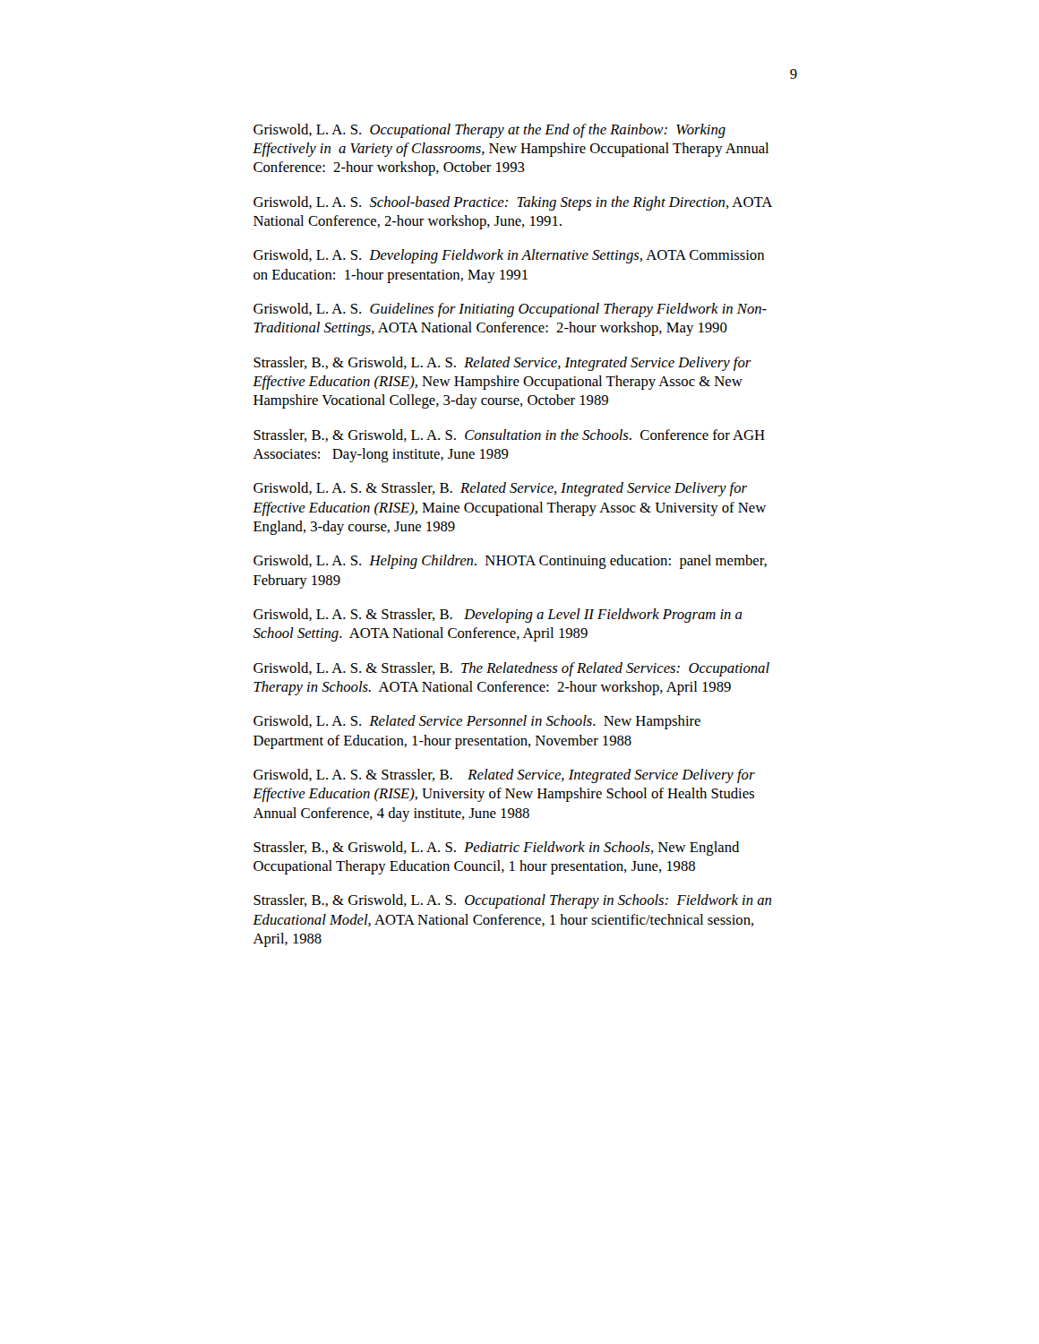9
Griswold, L. A. S. Occupational Therapy at the End of the Rainbow: Working Effectively in a Variety of Classrooms, New Hampshire Occupational Therapy Annual Conference: 2-hour workshop, October 1993
Griswold, L. A. S. School-based Practice: Taking Steps in the Right Direction, AOTA National Conference, 2-hour workshop, June, 1991.
Griswold, L. A. S. Developing Fieldwork in Alternative Settings, AOTA Commission on Education: 1-hour presentation, May 1991
Griswold, L. A. S. Guidelines for Initiating Occupational Therapy Fieldwork in Non-Traditional Settings, AOTA National Conference: 2-hour workshop, May 1990
Strassler, B., & Griswold, L. A. S. Related Service, Integrated Service Delivery for Effective Education (RISE), New Hampshire Occupational Therapy Assoc & New Hampshire Vocational College, 3-day course, October 1989
Strassler, B., & Griswold, L. A. S. Consultation in the Schools. Conference for AGH Associates: Day-long institute, June 1989
Griswold, L. A. S. & Strassler, B. Related Service, Integrated Service Delivery for Effective Education (RISE), Maine Occupational Therapy Assoc & University of New England, 3-day course, June 1989
Griswold, L. A. S. Helping Children. NHOTA Continuing education: panel member, February 1989
Griswold, L. A. S. & Strassler, B. Developing a Level II Fieldwork Program in a School Setting. AOTA National Conference, April 1989
Griswold, L. A. S. & Strassler, B. The Relatedness of Related Services: Occupational Therapy in Schools. AOTA National Conference: 2-hour workshop, April 1989
Griswold, L. A. S. Related Service Personnel in Schools. New Hampshire Department of Education, 1-hour presentation, November 1988
Griswold, L. A. S. & Strassler, B. Related Service, Integrated Service Delivery for Effective Education (RISE), University of New Hampshire School of Health Studies Annual Conference, 4 day institute, June 1988
Strassler, B., & Griswold, L. A. S. Pediatric Fieldwork in Schools, New England Occupational Therapy Education Council, 1 hour presentation, June, 1988
Strassler, B., & Griswold, L. A. S. Occupational Therapy in Schools: Fieldwork in an Educational Model, AOTA National Conference, 1 hour scientific/technical session, April, 1988